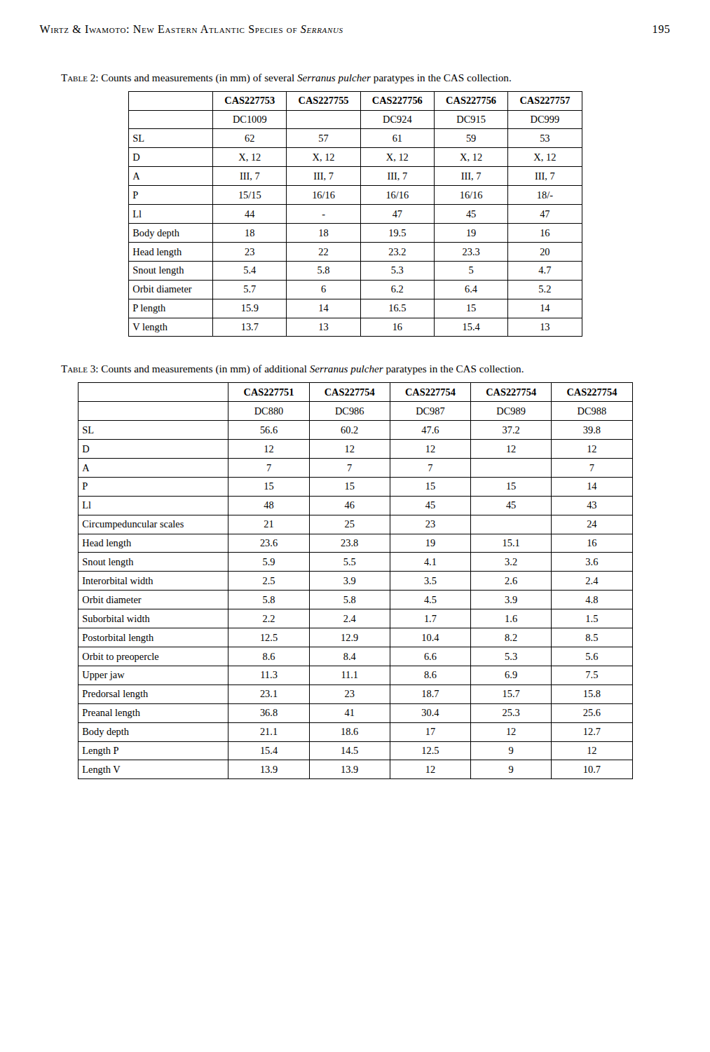Wirtz & Iwamoto: New Eastern Atlantic Species of Serranus
195
Table 2: Counts and measurements (in mm) of several Serranus pulcher paratypes in the CAS collection.
| | CAS227753 | CAS227755 | CAS227756 | CAS227756 | CAS227757 |
| --- | --- | --- | --- | --- | --- |
| | DC1009 | | DC924 | DC915 | DC999 |
| SL | 62 | 57 | 61 | 59 | 53 |
| D | X, 12 | X, 12 | X, 12 | X, 12 | X, 12 |
| A | III, 7 | III, 7 | III, 7 | III, 7 | III, 7 |
| P | 15/15 | 16/16 | 16/16 | 16/16 | 18/- |
| Ll | 44 | - | 47 | 45 | 47 |
| Body depth | 18 | 18 | 19.5 | 19 | 16 |
| Head length | 23 | 22 | 23.2 | 23.3 | 20 |
| Snout length | 5.4 | 5.8 | 5.3 | 5 | 4.7 |
| Orbit diameter | 5.7 | 6 | 6.2 | 6.4 | 5.2 |
| P length | 15.9 | 14 | 16.5 | 15 | 14 |
| V length | 13.7 | 13 | 16 | 15.4 | 13 |
Table 3: Counts and measurements (in mm) of additional Serranus pulcher paratypes in the CAS collection.
| | CAS227751 | CAS227754 | CAS227754 | CAS227754 | CAS227754 |
| --- | --- | --- | --- | --- | --- |
| | DC880 | DC986 | DC987 | DC989 | DC988 |
| SL | 56.6 | 60.2 | 47.6 | 37.2 | 39.8 |
| D | 12 | 12 | 12 | 12 | 12 |
| A | 7 | 7 | 7 | | 7 |
| P | 15 | 15 | 15 | 15 | 14 |
| Ll | 48 | 46 | 45 | 45 | 43 |
| Circumpeduncular scales | 21 | 25 | 23 | | 24 |
| Head length | 23.6 | 23.8 | 19 | 15.1 | 16 |
| Snout length | 5.9 | 5.5 | 4.1 | 3.2 | 3.6 |
| Interorbital width | 2.5 | 3.9 | 3.5 | 2.6 | 2.4 |
| Orbit diameter | 5.8 | 5.8 | 4.5 | 3.9 | 4.8 |
| Suborbital width | 2.2 | 2.4 | 1.7 | 1.6 | 1.5 |
| Postorbital length | 12.5 | 12.9 | 10.4 | 8.2 | 8.5 |
| Orbit to preopercle | 8.6 | 8.4 | 6.6 | 5.3 | 5.6 |
| Upper jaw | 11.3 | 11.1 | 8.6 | 6.9 | 7.5 |
| Predorsal length | 23.1 | 23 | 18.7 | 15.7 | 15.8 |
| Preanal length | 36.8 | 41 | 30.4 | 25.3 | 25.6 |
| Body depth | 21.1 | 18.6 | 17 | 12 | 12.7 |
| Length P | 15.4 | 14.5 | 12.5 | 9 | 12 |
| Length V | 13.9 | 13.9 | 12 | 9 | 10.7 |